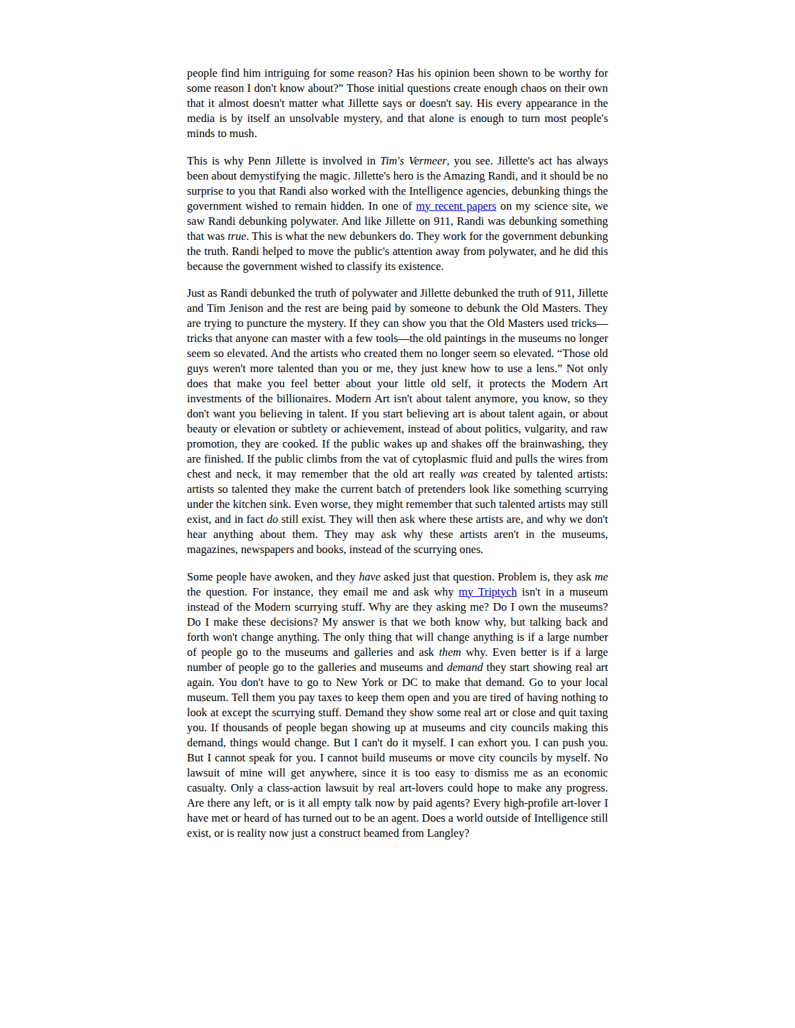people find him intriguing for some reason? Has his opinion been shown to be worthy for some reason I don't know about?” Those initial questions create enough chaos on their own that it almost doesn't matter what Jillette says or doesn't say. His every appearance in the media is by itself an unsolvable mystery, and that alone is enough to turn most people's minds to mush.
This is why Penn Jillette is involved in Tim's Vermeer, you see. Jillette's act has always been about demystifying the magic. Jillette's hero is the Amazing Randi, and it should be no surprise to you that Randi also worked with the Intelligence agencies, debunking things the government wished to remain hidden. In one of my recent papers on my science site, we saw Randi debunking polywater. And like Jillette on 911, Randi was debunking something that was true. This is what the new debunkers do. They work for the government debunking the truth. Randi helped to move the public's attention away from polywater, and he did this because the government wished to classify its existence.
Just as Randi debunked the truth of polywater and Jillette debunked the truth of 911, Jillette and Tim Jenison and the rest are being paid by someone to debunk the Old Masters. They are trying to puncture the mystery. If they can show you that the Old Masters used tricks—tricks that anyone can master with a few tools—the old paintings in the museums no longer seem so elevated. And the artists who created them no longer seem so elevated. “Those old guys weren't more talented than you or me, they just knew how to use a lens.” Not only does that make you feel better about your little old self, it protects the Modern Art investments of the billionaires. Modern Art isn't about talent anymore, you know, so they don't want you believing in talent. If you start believing art is about talent again, or about beauty or elevation or subtlety or achievement, instead of about politics, vulgarity, and raw promotion, they are cooked. If the public wakes up and shakes off the brainwashing, they are finished. If the public climbs from the vat of cytoplasmic fluid and pulls the wires from chest and neck, it may remember that the old art really was created by talented artists: artists so talented they make the current batch of pretenders look like something scurrying under the kitchen sink. Even worse, they might remember that such talented artists may still exist, and in fact do still exist. They will then ask where these artists are, and why we don't hear anything about them. They may ask why these artists aren't in the museums, magazines, newspapers and books, instead of the scurrying ones.
Some people have awoken, and they have asked just that question. Problem is, they ask me the question. For instance, they email me and ask why my Triptych isn't in a museum instead of the Modern scurrying stuff. Why are they asking me? Do I own the museums? Do I make these decisions? My answer is that we both know why, but talking back and forth won't change anything. The only thing that will change anything is if a large number of people go to the museums and galleries and ask them why. Even better is if a large number of people go to the galleries and museums and demand they start showing real art again. You don't have to go to New York or DC to make that demand. Go to your local museum. Tell them you pay taxes to keep them open and you are tired of having nothing to look at except the scurrying stuff. Demand they show some real art or close and quit taxing you. If thousands of people began showing up at museums and city councils making this demand, things would change. But I can't do it myself. I can exhort you. I can push you. But I cannot speak for you. I cannot build museums or move city councils by myself. No lawsuit of mine will get anywhere, since it is too easy to dismiss me as an economic casualty. Only a class-action lawsuit by real art-lovers could hope to make any progress. Are there any left, or is it all empty talk now by paid agents? Every high-profile art-lover I have met or heard of has turned out to be an agent. Does a world outside of Intelligence still exist, or is reality now just a construct beamed from Langley?